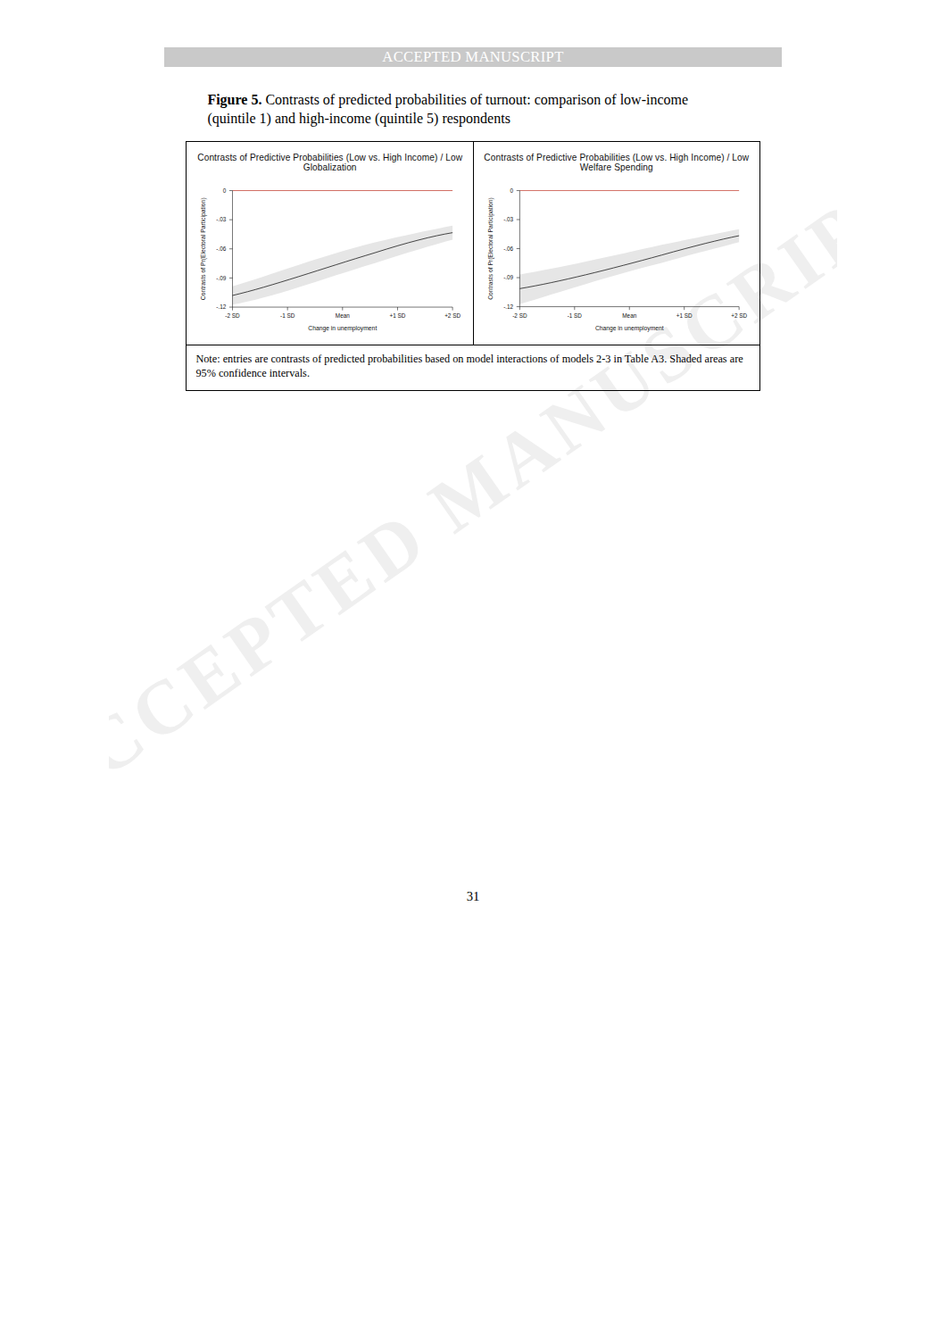ACCEPTED MANUSCRIPT
ACCEPTED MANUSCRIPT
Figure 5. Contrasts of predicted probabilities of turnout: comparison of low-income (quintile 1) and high-income (quintile 5) respondents
Contrasts of Predictive Probabilities (Low vs. High Income) / Low Globalization
0 -.03 -.06 -.09 -.12 -2 SD -1 SD Mean +1 SD +2 SD Change in unemployment Contrasts of Pr(Electoral Participation)
Contrasts of Predictive Probabilities (Low vs. High Income) / Low Welfare Spending
0 -.03 -.06 -.09 -.12 -2 SD -1 SD Mean +1 SD +2 SD Change in unemployment Contrasts of Pr(Electoral Participation)
Note: entries are contrasts of predicted probabilities based on model interactions of models 2-3 in Table A3. Shaded areas are 95% confidence intervals.
31